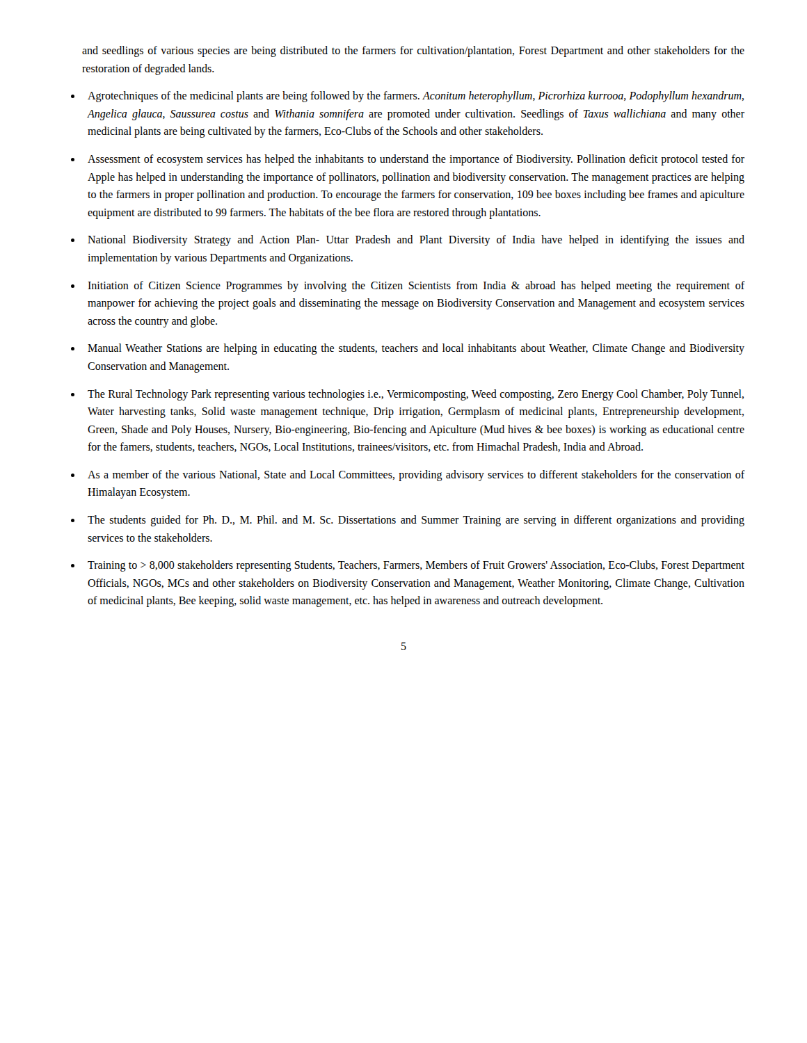and seedlings of various species are being distributed to the farmers for cultivation/plantation, Forest Department and other stakeholders for the restoration of degraded lands.
Agrotechniques of the medicinal plants are being followed by the farmers. Aconitum heterophyllum, Picrorhiza kurrooa, Podophyllum hexandrum, Angelica glauca, Saussurea costus and Withania somnifera are promoted under cultivation. Seedlings of Taxus wallichiana and many other medicinal plants are being cultivated by the farmers, Eco-Clubs of the Schools and other stakeholders.
Assessment of ecosystem services has helped the inhabitants to understand the importance of Biodiversity. Pollination deficit protocol tested for Apple has helped in understanding the importance of pollinators, pollination and biodiversity conservation. The management practices are helping to the farmers in proper pollination and production. To encourage the farmers for conservation, 109 bee boxes including bee frames and apiculture equipment are distributed to 99 farmers. The habitats of the bee flora are restored through plantations.
National Biodiversity Strategy and Action Plan- Uttar Pradesh and Plant Diversity of India have helped in identifying the issues and implementation by various Departments and Organizations.
Initiation of Citizen Science Programmes by involving the Citizen Scientists from India & abroad has helped meeting the requirement of manpower for achieving the project goals and disseminating the message on Biodiversity Conservation and Management and ecosystem services across the country and globe.
Manual Weather Stations are helping in educating the students, teachers and local inhabitants about Weather, Climate Change and Biodiversity Conservation and Management.
The Rural Technology Park representing various technologies i.e., Vermicomposting, Weed composting, Zero Energy Cool Chamber, Poly Tunnel, Water harvesting tanks, Solid waste management technique, Drip irrigation, Germplasm of medicinal plants, Entrepreneurship development, Green, Shade and Poly Houses, Nursery, Bio-engineering, Bio-fencing and Apiculture (Mud hives & bee boxes) is working as educational centre for the famers, students, teachers, NGOs, Local Institutions, trainees/visitors, etc. from Himachal Pradesh, India and Abroad.
As a member of the various National, State and Local Committees, providing advisory services to different stakeholders for the conservation of Himalayan Ecosystem.
The students guided for Ph. D., M. Phil. and M. Sc. Dissertations and Summer Training are serving in different organizations and providing services to the stakeholders.
Training to > 8,000 stakeholders representing Students, Teachers, Farmers, Members of Fruit Growers' Association, Eco-Clubs, Forest Department Officials, NGOs, MCs and other stakeholders on Biodiversity Conservation and Management, Weather Monitoring, Climate Change, Cultivation of medicinal plants, Bee keeping, solid waste management, etc. has helped in awareness and outreach development.
5